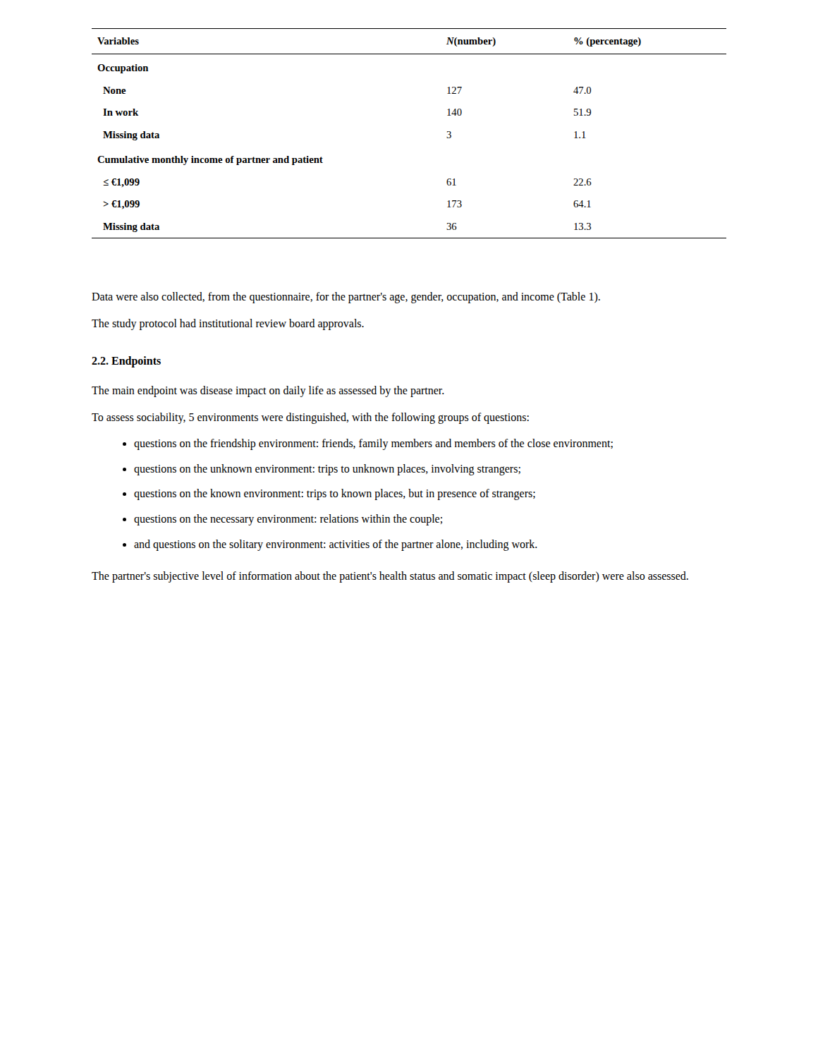| Variables | N (number) | % (percentage) |
| --- | --- | --- |
| Occupation |
| None | 127 | 47.0 |
| In work | 140 | 51.9 |
| Missing data | 3 | 1.1 |
| Cumulative monthly income of partner and patient |
| ≤ €1,099 | 61 | 22.6 |
| > €1,099 | 173 | 64.1 |
| Missing data | 36 | 13.3 |
Data were also collected, from the questionnaire, for the partner's age, gender, occupation, and income (Table 1).
The study protocol had institutional review board approvals.
2.2. Endpoints
The main endpoint was disease impact on daily life as assessed by the partner.
To assess sociability, 5 environments were distinguished, with the following groups of questions:
questions on the friendship environment: friends, family members and members of the close environment;
questions on the unknown environment: trips to unknown places, involving strangers;
questions on the known environment: trips to known places, but in presence of strangers;
questions on the necessary environment: relations within the couple;
and questions on the solitary environment: activities of the partner alone, including work.
The partner's subjective level of information about the patient's health status and somatic impact (sleep disorder) were also assessed.